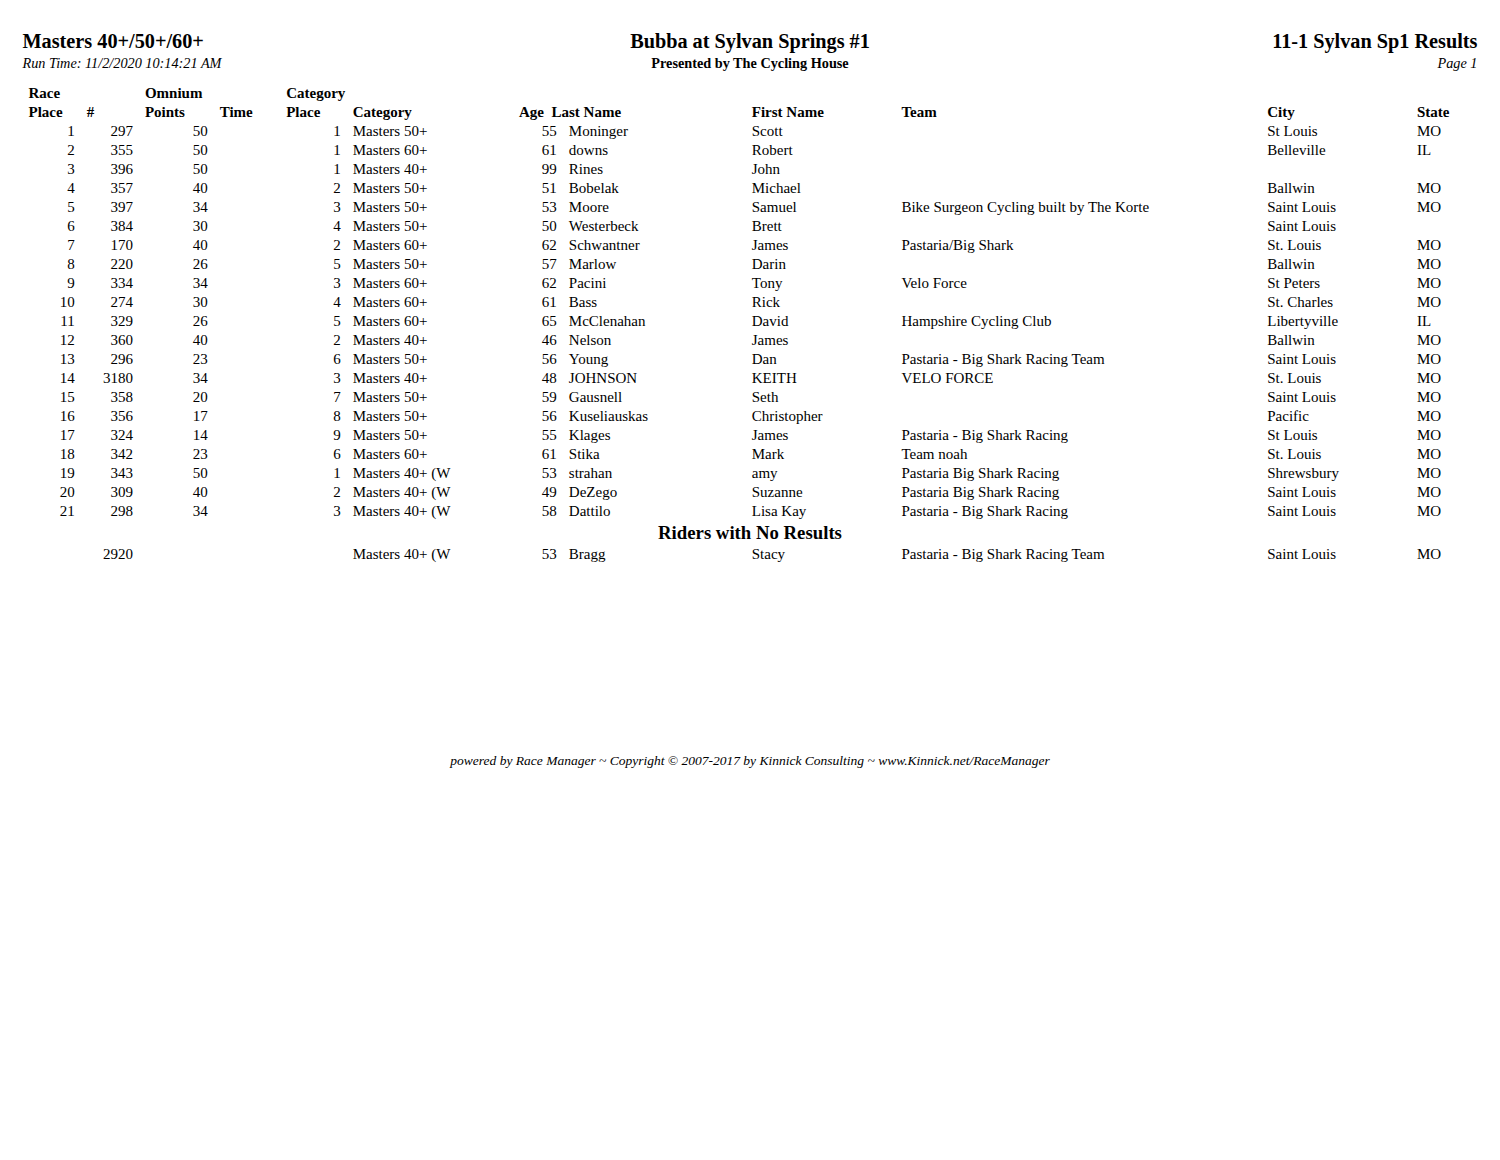Masters 40+/50+/60+
Run Time: 11/2/2020 10:14:21 AM
Bubba at Sylvan Springs #1
Presented by The Cycling House
11-1 Sylvan Sp1 Results
Page 1
| Race | Omnium | Category | |
| --- | --- | --- | --- |
| Place | # | Points | Time | Place | Category | Age Last Name | First Name | Team | City | State |
| 1 | 297 | 50 | | 1 | Masters 50+ | 55 | Moninger | Scott | | St Louis | MO |
| 2 | 355 | 50 | | 1 | Masters 60+ | 61 | downs | Robert | | Belleville | IL |
| 3 | 396 | 50 | | 1 | Masters 40+ | 99 | Rines | John | | | |
| 4 | 357 | 40 | | 2 | Masters 50+ | 51 | Bobelak | Michael | | Ballwin | MO |
| 5 | 397 | 34 | | 3 | Masters 50+ | 53 | Moore | Samuel | Bike Surgeon Cycling built by The Korte | Saint Louis | MO |
| 6 | 384 | 30 | | 4 | Masters 50+ | 50 | Westerbeck | Brett | | Saint Louis | |
| 7 | 170 | 40 | | 2 | Masters 60+ | 62 | Schwantner | James | Pastaria/Big Shark | St. Louis | MO |
| 8 | 220 | 26 | | 5 | Masters 50+ | 57 | Marlow | Darin | | Ballwin | MO |
| 9 | 334 | 34 | | 3 | Masters 60+ | 62 | Pacini | Tony | Velo Force | St Peters | MO |
| 10 | 274 | 30 | | 4 | Masters 60+ | 61 | Bass | Rick | | St. Charles | MO |
| 11 | 329 | 26 | | 5 | Masters 60+ | 65 | McClenahan | David | Hampshire Cycling Club | Libertyville | IL |
| 12 | 360 | 40 | | 2 | Masters 40+ | 46 | Nelson | James | | Ballwin | MO |
| 13 | 296 | 23 | | 6 | Masters 50+ | 56 | Young | Dan | Pastaria - Big Shark Racing Team | Saint Louis | MO |
| 14 | 3180 | 34 | | 3 | Masters 40+ | 48 | JOHNSON | KEITH | VELO FORCE | St. Louis | MO |
| 15 | 358 | 20 | | 7 | Masters 50+ | 59 | Gausnell | Seth | | Saint Louis | MO |
| 16 | 356 | 17 | | 8 | Masters 50+ | 56 | Kuseliauskas | Christopher | | Pacific | MO |
| 17 | 324 | 14 | | 9 | Masters 50+ | 55 | Klages | James | Pastaria - Big Shark Racing | St Louis | MO |
| 18 | 342 | 23 | | 6 | Masters 60+ | 61 | Stika | Mark | Team noah | St. Louis | MO |
| 19 | 343 | 50 | | 1 | Masters 40+ (W | 53 | strahan | amy | Pastaria Big Shark Racing | Shrewsbury | MO |
| 20 | 309 | 40 | | 2 | Masters 40+ (W | 49 | DeZego | Suzanne | Pastaria Big Shark Racing | Saint Louis | MO |
| 21 | 298 | 34 | | 3 | Masters 40+ (W | 58 | Dattilo | Lisa Kay | Pastaria - Big Shark Racing | Saint Louis | MO |
| Riders with No Results |
| | 2920 | | | | Masters 40+ (W | 53 | Bragg | Stacy | Pastaria - Big Shark Racing Team | Saint Louis | MO |
powered by Race Manager ~ Copyright © 2007-2017 by Kinnick Consulting ~ www.Kinnick.net/RaceManager